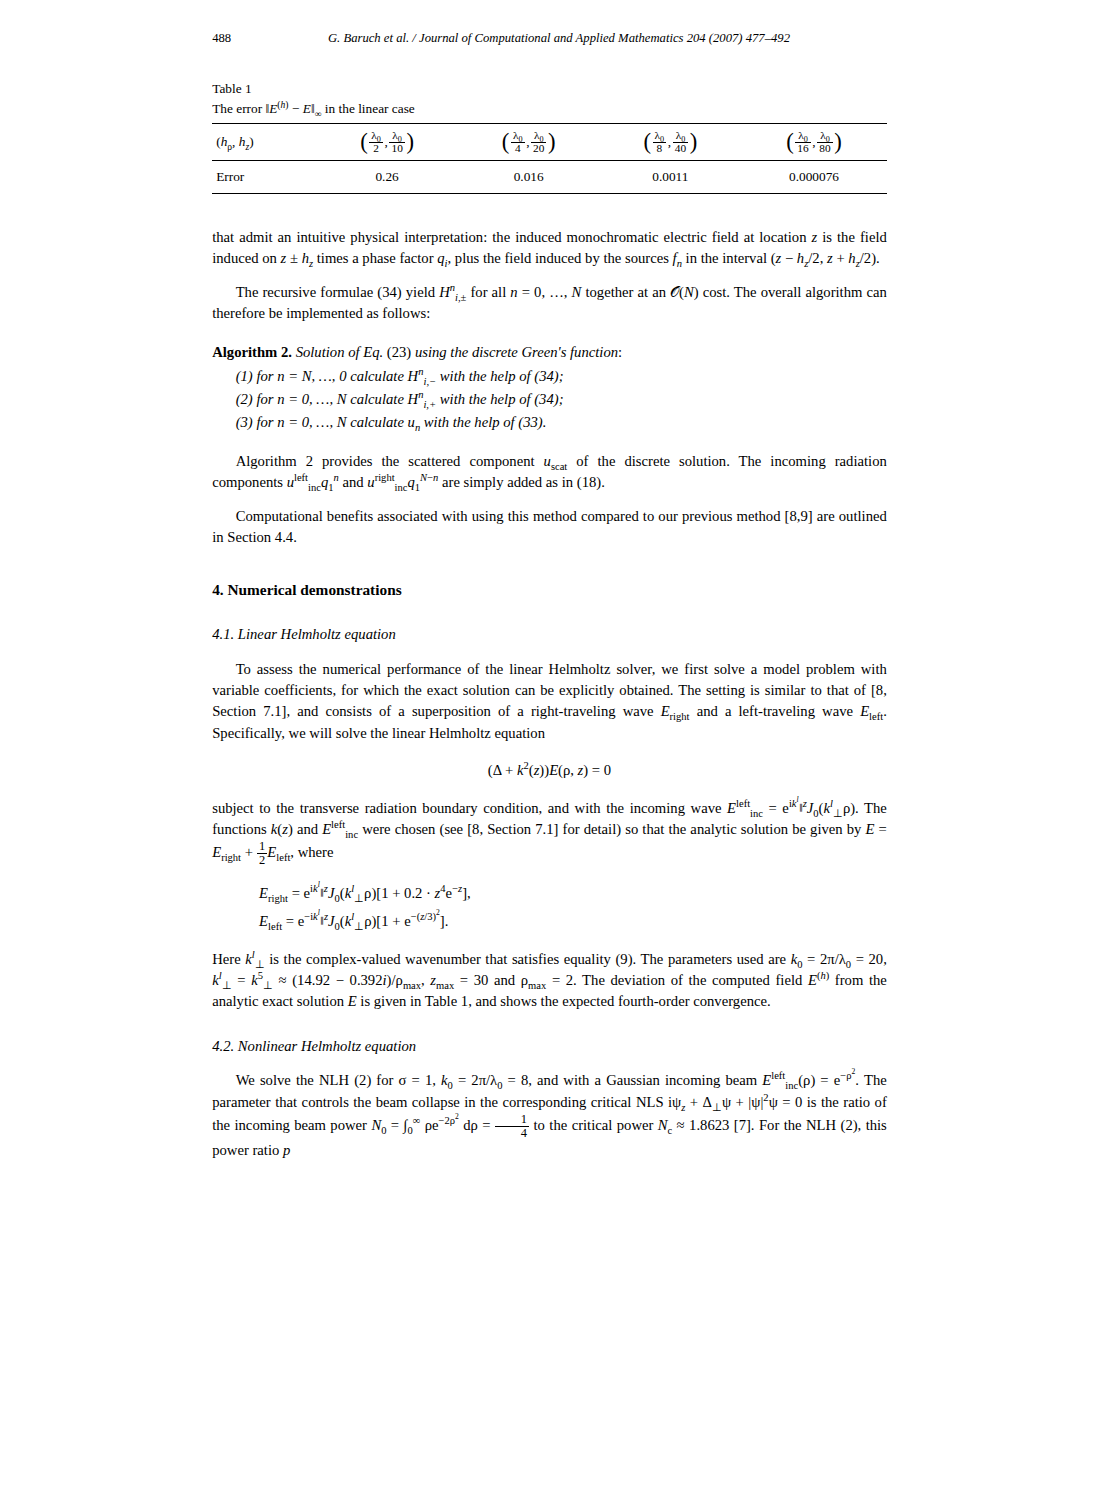488 G. Baruch et al. / Journal of Computational and Applied Mathematics 204 (2007) 477–492
Table 1 The error ‖E(h) − E‖∞ in the linear case
| ( h ρ , h z ) | ( λ 0 2 , λ 0 10 ) | ( λ 0 4 , λ 0 20 ) | ( λ 0 8 , λ 0 40 ) | ( λ 0 16 , λ 0 80 ) |
| --- | --- | --- | --- | --- |
| Error | 0.26 | 0.016 | 0.0011 | 0.000076 |
that admit an intuitive physical interpretation: the induced monochromatic electric field at location z is the field induced on z ± hz times a phase factor qi, plus the field induced by the sources fn in the interval (z − hz/2, z + hz/2).
The recursive formulae (34) yield Hni,± for all n = 0, …, N together at an 𝒪(N) cost. The overall algorithm can therefore be implemented as follows:
Algorithm 2. Solution of Eq. (23) using the discrete Green's function:
(1) for n = N, …, 0 calculate Hni,− with the help of (34);
(2) for n = 0, …, N calculate Hni,+ with the help of (34);
(3) for n = 0, …, N calculate un with the help of (33).
Algorithm 2 provides the scattered component uscat of the discrete solution. The incoming radiation components uleftincq1n and urightincq1N−n are simply added as in (18).
Computational benefits associated with using this method compared to our previous method [8,9] are outlined in Section 4.4.
4. Numerical demonstrations
4.1. Linear Helmholtz equation
To assess the numerical performance of the linear Helmholtz solver, we first solve a model problem with variable coefficients, for which the exact solution can be explicitly obtained. The setting is similar to that of [8, Section 7.1], and consists of a superposition of a right-traveling wave Eright and a left-traveling wave Eleft. Specifically, we will solve the linear Helmholtz equation
(Δ + k2(z))E(ρ, z) = 0
subject to the transverse radiation boundary condition, and with the incoming wave Eleftinc = eikl∥zJ0(kl⊥ρ). The functions k(z) and Eleftinc were chosen (see [8, Section 7.1] for detail) so that the analytic solution be given by E = Eright + 12 Eleft, where
Eright = eikl∥zJ0(kl⊥ρ)[1 + 0.2 · z4e−z],
Eleft = e−ikl∥zJ0(kl⊥ρ)[1 + e−(z/3)2].
Here kl⊥ is the complex-valued wavenumber that satisfies equality (9). The parameters used are k0 = 2π/λ0 = 20, kl⊥ = k5⊥ ≈ (14.92 − 0.392i)/ρmax, zmax = 30 and ρmax = 2. The deviation of the computed field E(h) from the analytic exact solution E is given in Table 1, and shows the expected fourth-order convergence.
4.2. Nonlinear Helmholtz equation
We solve the NLH (2) for σ = 1, k0 = 2π/λ0 = 8, and with a Gaussian incoming beam Eleftinc(ρ) = e−ρ2. The parameter that controls the beam collapse in the corresponding critical NLS iψz + Δ⊥ψ + |ψ|2ψ = 0 is the ratio of the incoming beam power N0 = ∫0∞ ρe−2ρ2 dρ = 14 to the critical power Nc ≈ 1.8623 [7]. For the NLH (2), this power ratio p